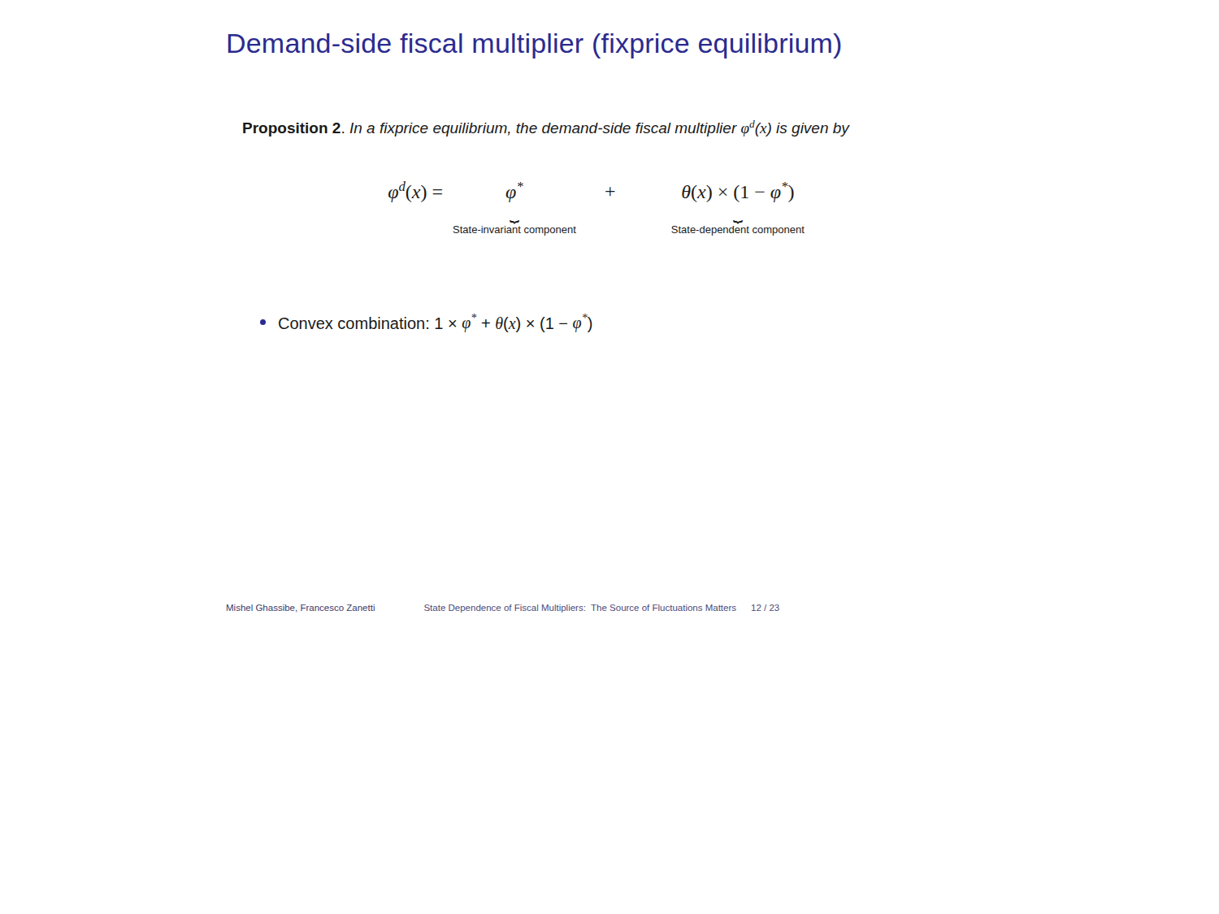Demand-side fiscal multiplier (fixprice equilibrium)
Proposition 2. In a fixprice equilibrium, the demand-side fiscal multiplier φd(x) is given by
| φ d ( x ) = | φ * ⏟ State-invariant component | + | θ ( x ) × ( 1 − φ * ) ⏟ State-dependent component |
Convex combination: 1 × φ* + θ(x) × (1 − φ*)
Mishel Ghassibe, Francesco Zanetti State Dependence of Fiscal Multipliers: The Source of Fluctuations Matters 12 / 23